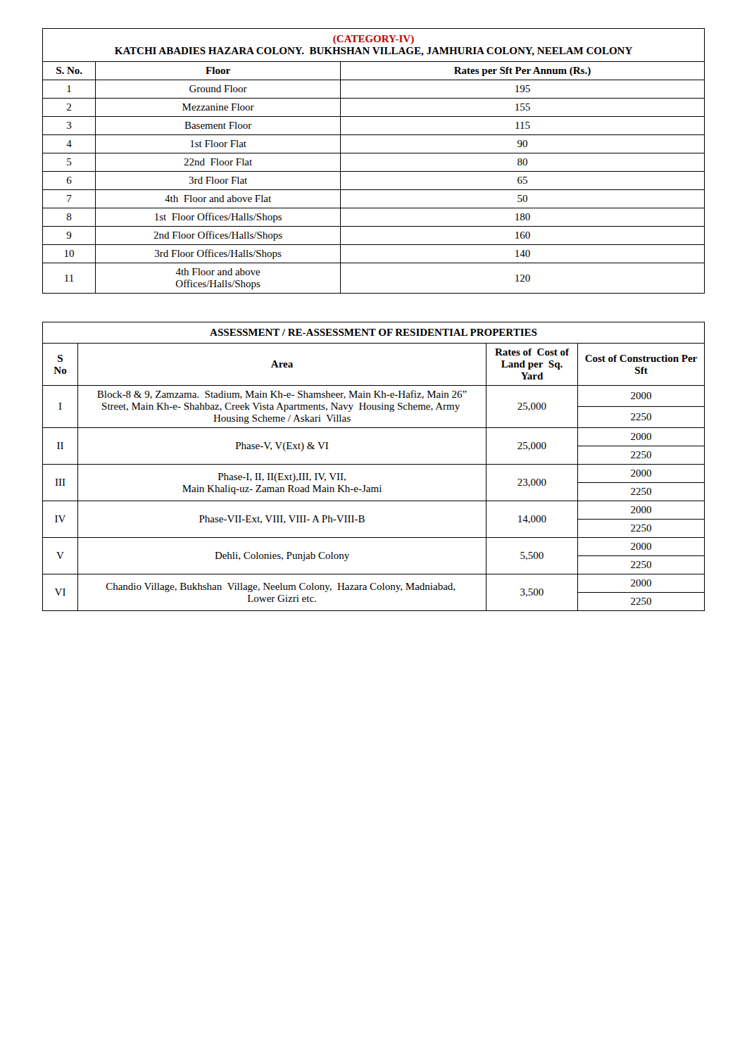| (CATEGORY-IV) KATCHI ABADIES HAZARA COLONY. BUKHSHAN VILLAGE, JAMHURIA COLONY, NEELAM COLONY |
| S. No. | Floor | Rates per Sft Per Annum (Rs.) |
| 1 | Ground Floor | 195 |
| 2 | Mezzanine Floor | 155 |
| 3 | Basement Floor | 115 |
| 4 | 1st Floor Flat | 90 |
| 5 | 22nd Floor Flat | 80 |
| 6 | 3rd Floor Flat | 65 |
| 7 | 4th Floor and above Flat | 50 |
| 8 | 1st Floor Offices/Halls/Shops | 180 |
| 9 | 2nd Floor Offices/Halls/Shops | 160 |
| 10 | 3rd Floor Offices/Halls/Shops | 140 |
| 11 | 4th Floor and above Offices/Halls/Shops | 120 |
| ASSESSMENT / RE-ASSESSMENT OF RESIDENTIAL PROPERTIES |
| S No | Area | Rates of Cost of Land per Sq. Yard | Cost of Construction Per Sft |
| I | Block-8 & 9, Zamzama. Stadium, Main Kh-e- Shamsheer, Main Kh-e-Hafiz, Main 26” Street, Main Kh-e- Shahbaz, Creek Vista Apartments, Navy Housing Scheme, Army Housing Scheme / Askari Villas | 25,000 | 2000 |
| 2250 |
| II | Phase-V, V(Ext) & VI | 25,000 | 2000 |
| 2250 |
| III | Phase-I, II, II(Ext),III, IV, VII, Main Khaliq-uz- Zaman Road Main Kh-e-Jami | 23,000 | 2000 |
| 2250 |
| IV | Phase-VII-Ext, VIII, VIII- A Ph-VIII-B | 14,000 | 2000 |
| 2250 |
| V | Dehli, Colonies, Punjab Colony | 5,500 | 2000 |
| 2250 |
| VI | Chandio Village, Bukhshan Village, Neelum Colony, Hazara Colony, Madniabad, Lower Gizri etc. | 3,500 | 2000 |
| 2250 |